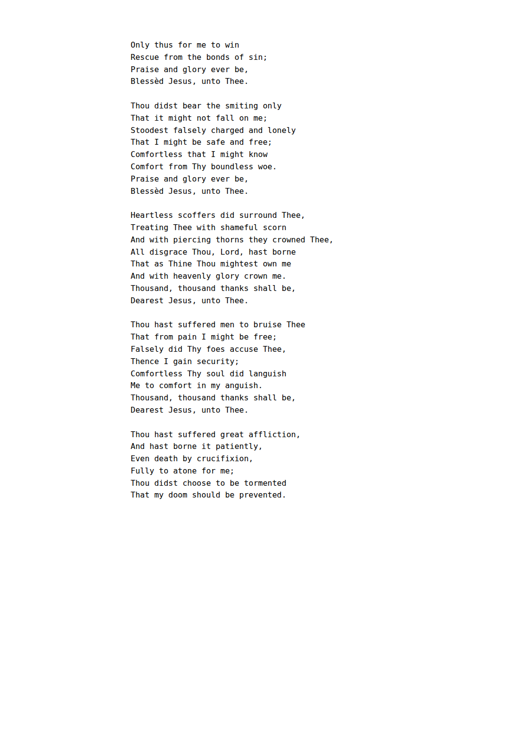Only thus for me to win Rescue from the bonds of sin; Praise and glory ever be, Blessèd Jesus, unto Thee.
Thou didst bear the smiting only That it might not fall on me; Stoodest falsely charged and lonely That I might be safe and free; Comfortless that I might know Comfort from Thy boundless woe. Praise and glory ever be, Blessèd Jesus, unto Thee.
Heartless scoffers did surround Thee, Treating Thee with shameful scorn And with piercing thorns they crowned Thee, All disgrace Thou, Lord, hast borne That as Thine Thou mightest own me And with heavenly glory crown me. Thousand, thousand thanks shall be, Dearest Jesus, unto Thee.
Thou hast suffered men to bruise Thee That from pain I might be free; Falsely did Thy foes accuse Thee, Thence I gain security; Comfortless Thy soul did languish Me to comfort in my anguish. Thousand, thousand thanks shall be, Dearest Jesus, unto Thee.
Thou hast suffered great affliction, And hast borne it patiently, Even death by crucifixion, Fully to atone for me; Thou didst choose to be tormented That my doom should be prevented.